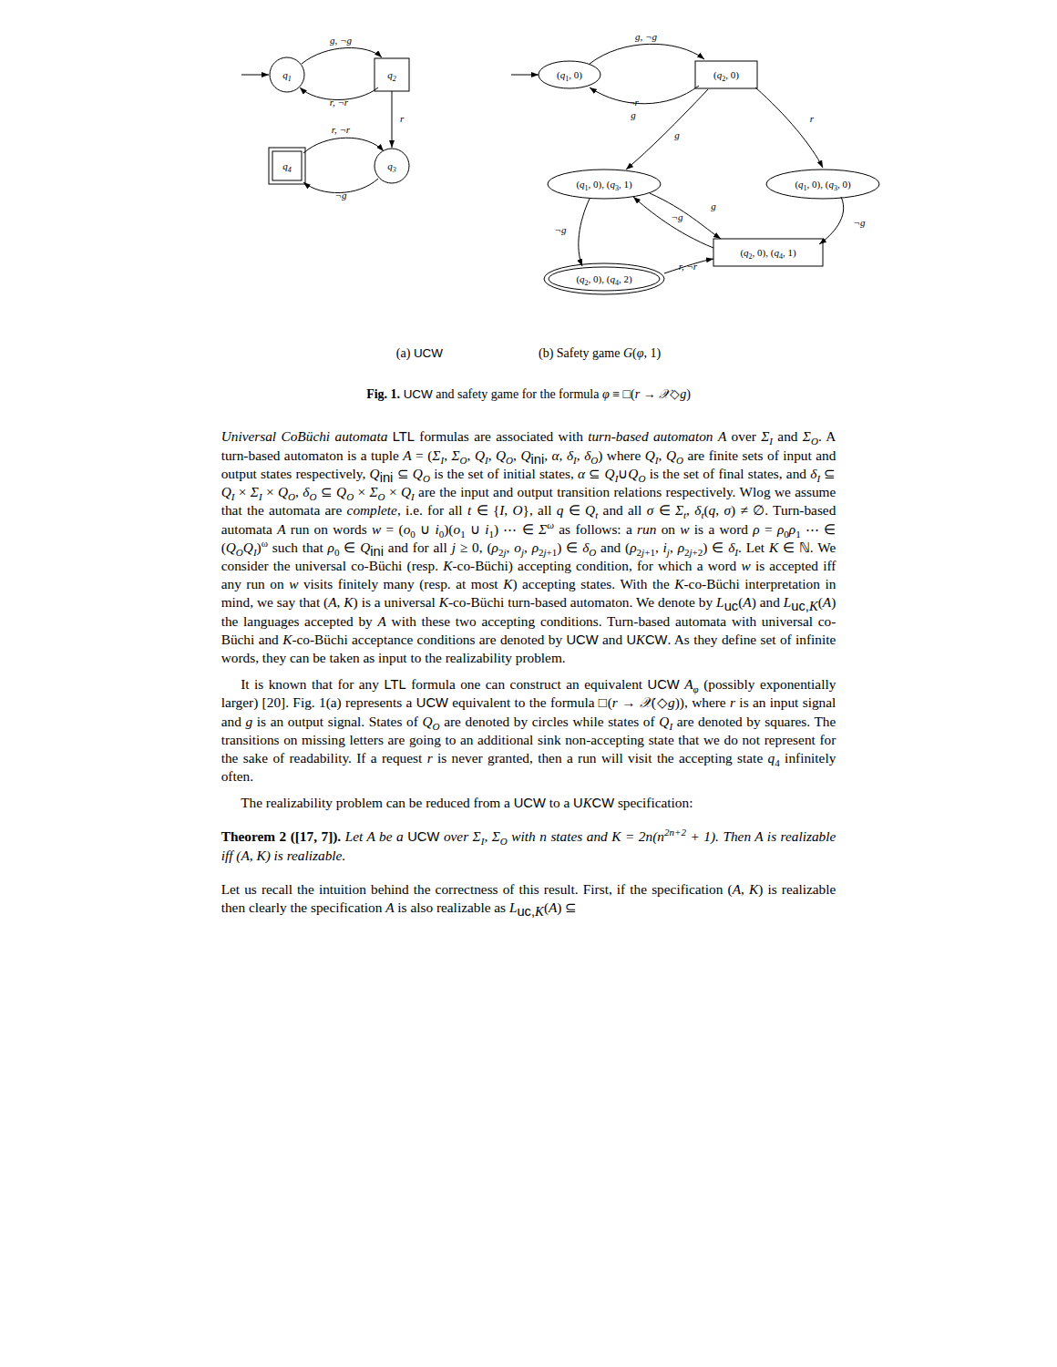q1 q2 g, ¬g r, ¬r r q3 q4 r, ¬r ¬g (q1, 0) (q2, 0) g, ¬g ¬r g (q1, 0), (q3, 1) (q1, 0), (q3, 0) (q2, 0), (q4, 1) (q2, 0), (q4, 2) g r ¬g ¬g ¬g r, ¬r g
(a) UCW
(b) Safety game G(φ, 1)
Fig. 1. UCW and safety game for the formula φ ≡ □(r → 𝒳◇g)
Universal CoBüchi automata LTL formulas are associated with turn-based automaton A over ΣI and ΣO. A turn-based automaton is a tuple A = (ΣI, ΣO, QI, QO, Qini, α, δI, δO) where QI, QO are finite sets of input and output states respectively, Qini ⊆ QO is the set of initial states, α ⊆ QI∪QO is the set of final states, and δI ⊆ QI × ΣI × QO, δO ⊆ QO × ΣO × QI are the input and output transition relations respectively. Wlog we assume that the automata are complete, i.e. for all t ∈ {I, O}, all q ∈ Qt and all σ ∈ Σt, δt(q, σ) ≠ ∅. Turn-based automata A run on words w = (o0 ∪ i0)(o1 ∪ i1) ⋯ ∈ Σω as follows: a run on w is a word ρ = ρ0ρ1 ⋯ ∈ (QOQI)ω such that ρ0 ∈ Qini and for all j ≥ 0, (ρ2j, oj, ρ2j+1) ∈ δO and (ρ2j+1, ij, ρ2j+2) ∈ δI. Let K ∈ ℕ. We consider the universal co-Büchi (resp. K-co-Büchi) accepting condition, for which a word w is accepted iff any run on w visits finitely many (resp. at most K) accepting states. With the K-co-Büchi interpretation in mind, we say that (A, K) is a universal K-co-Büchi turn-based automaton. We denote by Luc(A) and Luc,K(A) the languages accepted by A with these two accepting conditions. Turn-based automata with universal co-Büchi and K-co-Büchi acceptance conditions are denoted by UCW and UKCW. As they define set of infinite words, they can be taken as input to the realizability problem.
It is known that for any LTL formula one can construct an equivalent UCW Aφ (possibly exponentially larger) [20]. Fig. 1(a) represents a UCW equivalent to the formula □(r → 𝒳(◇g)), where r is an input signal and g is an output signal. States of QO are denoted by circles while states of QI are denoted by squares. The transitions on missing letters are going to an additional sink non-accepting state that we do not represent for the sake of readability. If a request r is never granted, then a run will visit the accepting state q4 infinitely often.
The realizability problem can be reduced from a UCW to a UKCW specification:
Theorem 2 ([17, 7]). Let A be a UCW over ΣI, ΣO with n states and K = 2n(n2n+2 + 1). Then A is realizable iff (A, K) is realizable.
Let us recall the intuition behind the correctness of this result. First, if the specification (A, K) is realizable then clearly the specification A is also realizable as Luc,K(A) ⊆